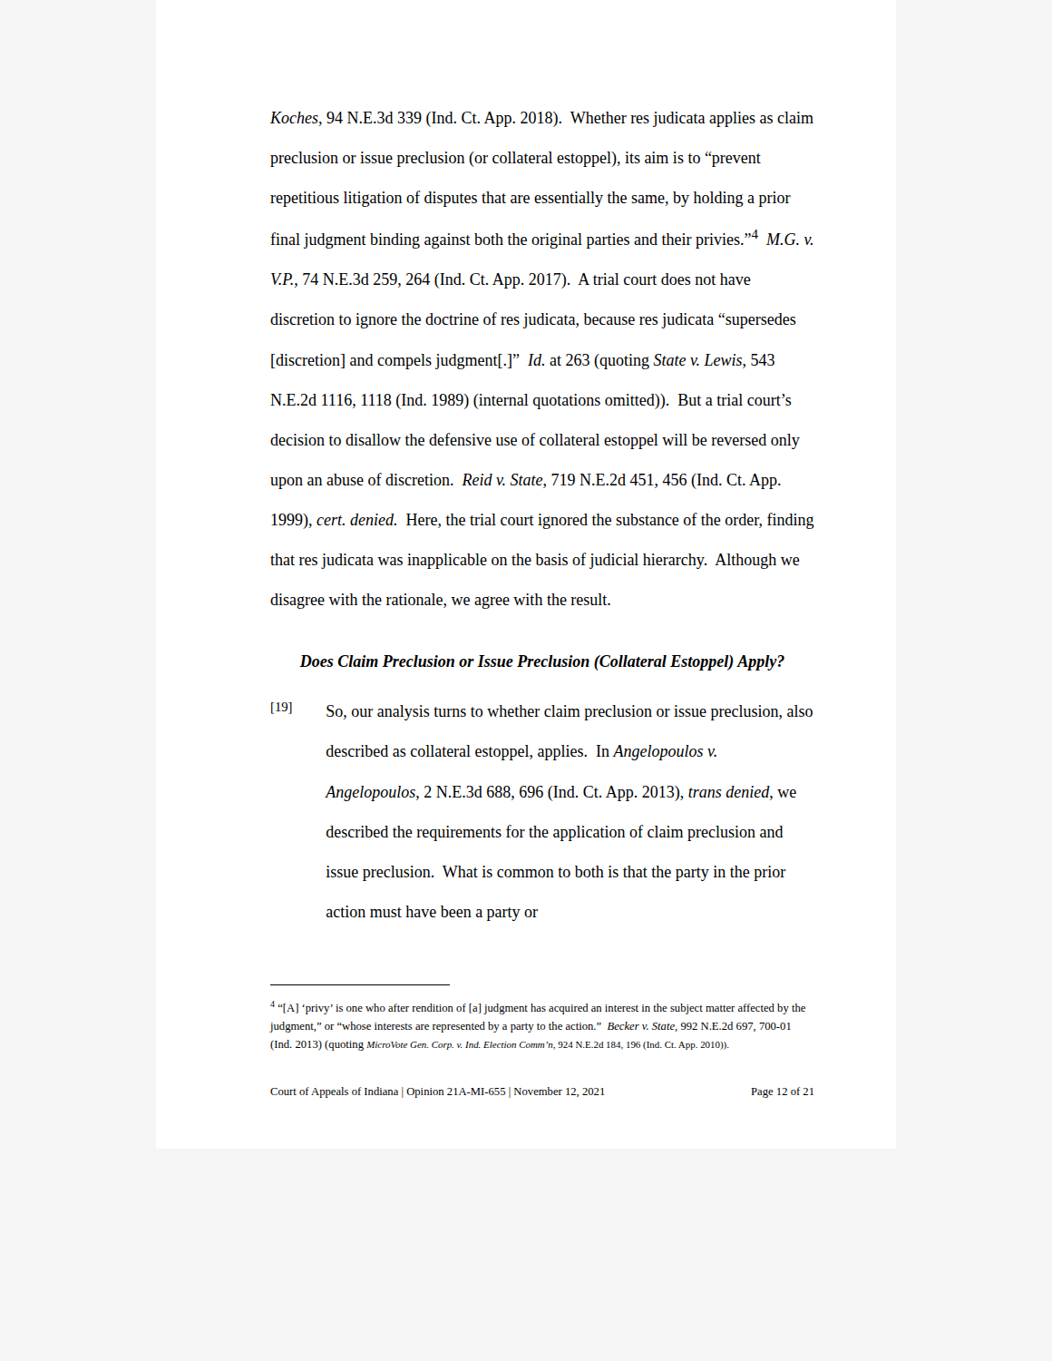Koches, 94 N.E.3d 339 (Ind. Ct. App. 2018). Whether res judicata applies as claim preclusion or issue preclusion (or collateral estoppel), its aim is to “prevent repetitious litigation of disputes that are essentially the same, by holding a prior final judgment binding against both the original parties and their privies.”4 M.G. v. V.P., 74 N.E.3d 259, 264 (Ind. Ct. App. 2017). A trial court does not have discretion to ignore the doctrine of res judicata, because res judicata “supersedes [discretion] and compels judgment[.]” Id. at 263 (quoting State v. Lewis, 543 N.E.2d 1116, 1118 (Ind. 1989) (internal quotations omitted)). But a trial court’s decision to disallow the defensive use of collateral estoppel will be reversed only upon an abuse of discretion. Reid v. State, 719 N.E.2d 451, 456 (Ind. Ct. App. 1999), cert. denied. Here, the trial court ignored the substance of the order, finding that res judicata was inapplicable on the basis of judicial hierarchy. Although we disagree with the rationale, we agree with the result.
Does Claim Preclusion or Issue Preclusion (Collateral Estoppel) Apply?
[19]
So, our analysis turns to whether claim preclusion or issue preclusion, also described as collateral estoppel, applies. In Angelopoulos v. Angelopoulos, 2 N.E.3d 688, 696 (Ind. Ct. App. 2013), trans denied, we described the requirements for the application of claim preclusion and issue preclusion. What is common to both is that the party in the prior action must have been a party or
4 “[A] ‘privy’ is one who after rendition of [a] judgment has acquired an interest in the subject matter affected by the judgment,” or “whose interests are represented by a party to the action.” Becker v. State, 992 N.E.2d 697, 700-01 (Ind. 2013) (quoting MicroVote Gen. Corp. v. Ind. Election Comm’n, 924 N.E.2d 184, 196 (Ind. Ct. App. 2010)).
Court of Appeals of Indiana | Opinion 21A-MI-655 | November 12, 2021 Page 12 of 21